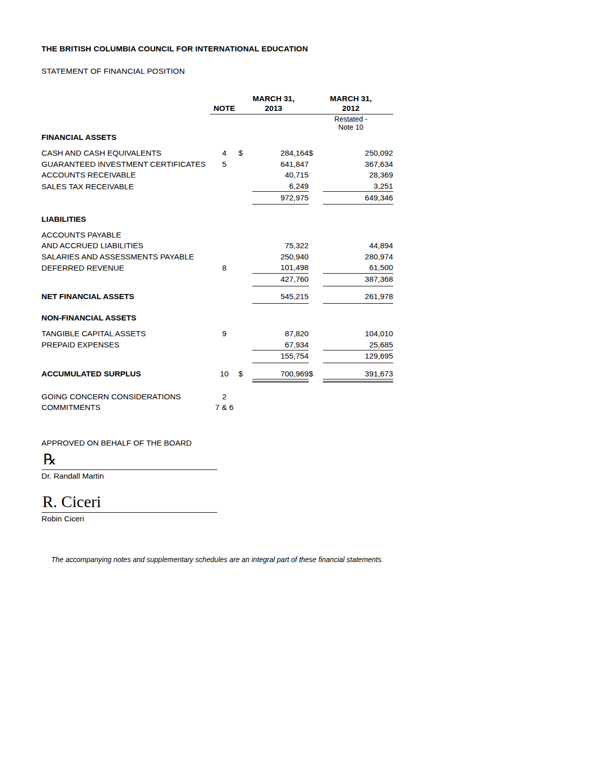THE BRITISH COLUMBIA COUNCIL FOR INTERNATIONAL EDUCATION
STATEMENT OF FINANCIAL POSITION
| | NOTE | MARCH 31, 2013 | MARCH 31, 2012 |
| --- | --- | --- | --- |
| | | | Restated - Note 10 |
| FINANCIAL ASSETS | | | | | |
| CASH AND CASH EQUIVALENTS | 4 | $ | 284,164 | $ | 250,092 |
| GUARANTEED INVESTMENT CERTIFICATES | 5 | | 641,847 | | 367,634 |
| ACCOUNTS RECEIVABLE | | | 40,715 | | 28,369 |
| SALES TAX RECEIVABLE | | | 6,249 | | 3,251 |
| | | | 972,975 | | 649,346 |
| LIABILITIES | | | | | |
| ACCOUNTS PAYABLE | | | | | |
| AND ACCRUED LIABILITIES | | | 75,322 | | 44,894 |
| SALARIES AND ASSESSMENTS PAYABLE | | | 250,940 | | 280,974 |
| DEFERRED REVENUE | 8 | | 101,498 | | 61,500 |
| | | | 427,760 | | 387,368 |
| NET FINANCIAL ASSETS | | | 545,215 | | 261,978 |
| NON-FINANCIAL ASSETS | | | | | |
| TANGIBLE CAPITAL ASSETS | 9 | | 87,820 | | 104,010 |
| PREPAID EXPENSES | | | 67,934 | | 25,685 |
| | | | 155,754 | | 129,695 |
| ACCUMULATED SURPLUS | 10 | $ | 700,969 | $ | 391,673 |
| GOING CONCERN CONSIDERATIONS | 2 | | | | |
| COMMITMENTS | 7 & 6 | | | | |
APPROVED ON BEHALF OF THE BOARD
℞  
Dr. Randall Martin
R. Ciceri
Robin Ciceri
The accompanying notes and supplementary schedules are an integral part of these financial statements.